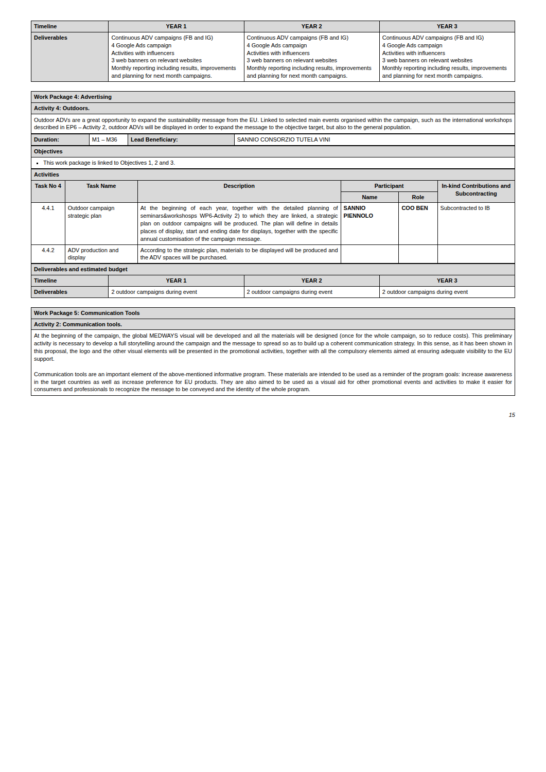| Timeline | YEAR 1 | YEAR 2 | YEAR 3 |
| Deliverables | Continuous ADV campaigns (FB and IG) 4 Google Ads campaign Activities with influencers 3 web banners on relevant websites Monthly reporting including results, improvements and planning for next month campaigns. | Continuous ADV campaigns (FB and IG) 4 Google Ads campaign Activities with influencers 3 web banners on relevant websites Monthly reporting including results, improvements and planning for next month campaigns. | Continuous ADV campaigns (FB and IG) 4 Google Ads campaign Activities with influencers 3 web banners on relevant websites Monthly reporting including results, improvements and planning for next month campaigns. |
Work Package 4: Advertising
Activity 4: Outdoors.
Outdoor ADVs are a great opportunity to expand the sustainability message from the EU. Linked to selected main events organised within the campaign, such as the international workshops described in EP6 – Activity 2, outdoor ADVs will be displayed in order to expand the message to the objective target, but also to the general population.
| Duration: | M1 – M36 | Lead Beneficiary: | SANNIO CONSORZIO TUTELA VINI |
| Objectives |
| This work package is linked to Objectives 1, 2 and 3. |
| Activities |
| Task No 4 | Task Name | Description | Participant | In-kind Contributions and Subcontracting |
| Name | Role |
| 4.4.1 | Outdoor campaign strategic plan | At the beginning of each year, together with the detailed planning of seminars&workshosps WP6-Activity 2) to which they are linked, a strategic plan on outdoor campaigns will be produced. The plan will define in details places of display, start and ending date for displays, together with the specific annual customisation of the campaign message. | SANNIO PIENNOLO | COO BEN | Subcontracted to IB |
| 4.4.2 | ADV production and display | According to the strategic plan, materials to be displayed will be produced and the ADV spaces will be purchased. | | | |
| Deliverables and estimated budget |
| Timeline | YEAR 1 | YEAR 2 | YEAR 3 |
| Deliverables | 2 outdoor campaigns during event | 2 outdoor campaigns during event | 2 outdoor campaigns during event |
Work Package 5: Communication Tools
Activity 2: Communication tools.
At the beginning of the campaign, the global MEDWAYS visual will be developed and all the materials will be designed (once for the whole campaign, so to reduce costs). This preliminary activity is necessary to develop a full storytelling around the campaign and the message to spread so as to build up a coherent communication strategy. In this sense, as it has been shown in this proposal, the logo and the other visual elements will be presented in the promotional activities, together with all the compulsory elements aimed at ensuring adequate visibility to the EU support.
Communication tools are an important element of the above-mentioned informative program. These materials are intended to be used as a reminder of the program goals: increase awareness in the target countries as well as increase preference for EU products. They are also aimed to be used as a visual aid for other promotional events and activities to make it easier for consumers and professionals to recognize the message to be conveyed and the identity of the whole program.
15